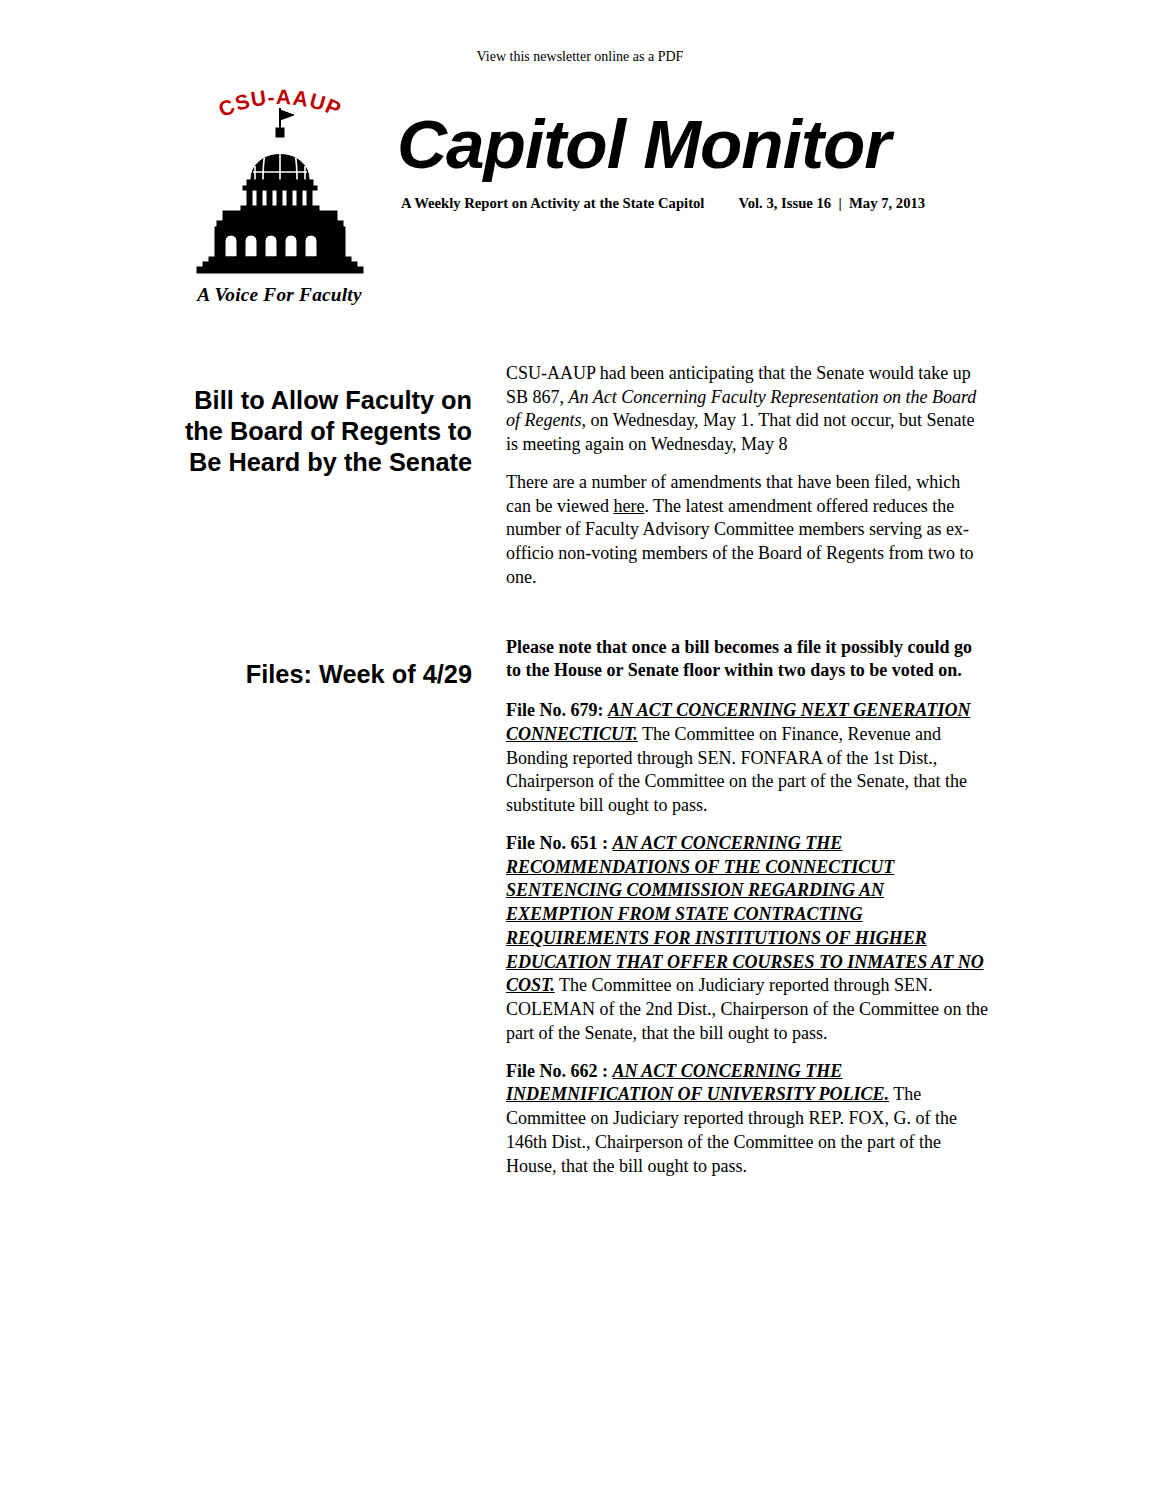View this newsletter online as a PDF
CSU-AAUP
A Voice For Faculty
Capitol Monitor
A Weekly Report on Activity at the State Capitol Vol. 3, Issue 16 | May 7, 2013
Bill to Allow Faculty on the Board of Regents to Be Heard by the Senate
CSU-AAUP had been anticipating that the Senate would take up SB 867, An Act Concerning Faculty Representation on the Board of Regents, on Wednesday, May 1. That did not occur, but Senate is meeting again on Wednesday, May 8
There are a number of amendments that have been filed, which can be viewed here. The latest amendment offered reduces the number of Faculty Advisory Committee members serving as ex-officio non-voting members of the Board of Regents from two to one.
Files: Week of 4/29
Please note that once a bill becomes a file it possibly could go to the House or Senate floor within two days to be voted on.
File No. 679: AN ACT CONCERNING NEXT GENERATION CONNECTICUT. The Committee on Finance, Revenue and Bonding reported through SEN. FONFARA of the 1st Dist., Chairperson of the Committee on the part of the Senate, that the substitute bill ought to pass.
File No. 651 : AN ACT CONCERNING THE RECOMMENDATIONS OF THE CONNECTICUT SENTENCING COMMISSION REGARDING AN EXEMPTION FROM STATE CONTRACTING REQUIREMENTS FOR INSTITUTIONS OF HIGHER EDUCATION THAT OFFER COURSES TO INMATES AT NO COST. The Committee on Judiciary reported through SEN. COLEMAN of the 2nd Dist., Chairperson of the Committee on the part of the Senate, that the bill ought to pass.
File No. 662 : AN ACT CONCERNING THE INDEMNIFICATION OF UNIVERSITY POLICE. The Committee on Judiciary reported through REP. FOX, G. of the 146th Dist., Chairperson of the Committee on the part of the House, that the bill ought to pass.